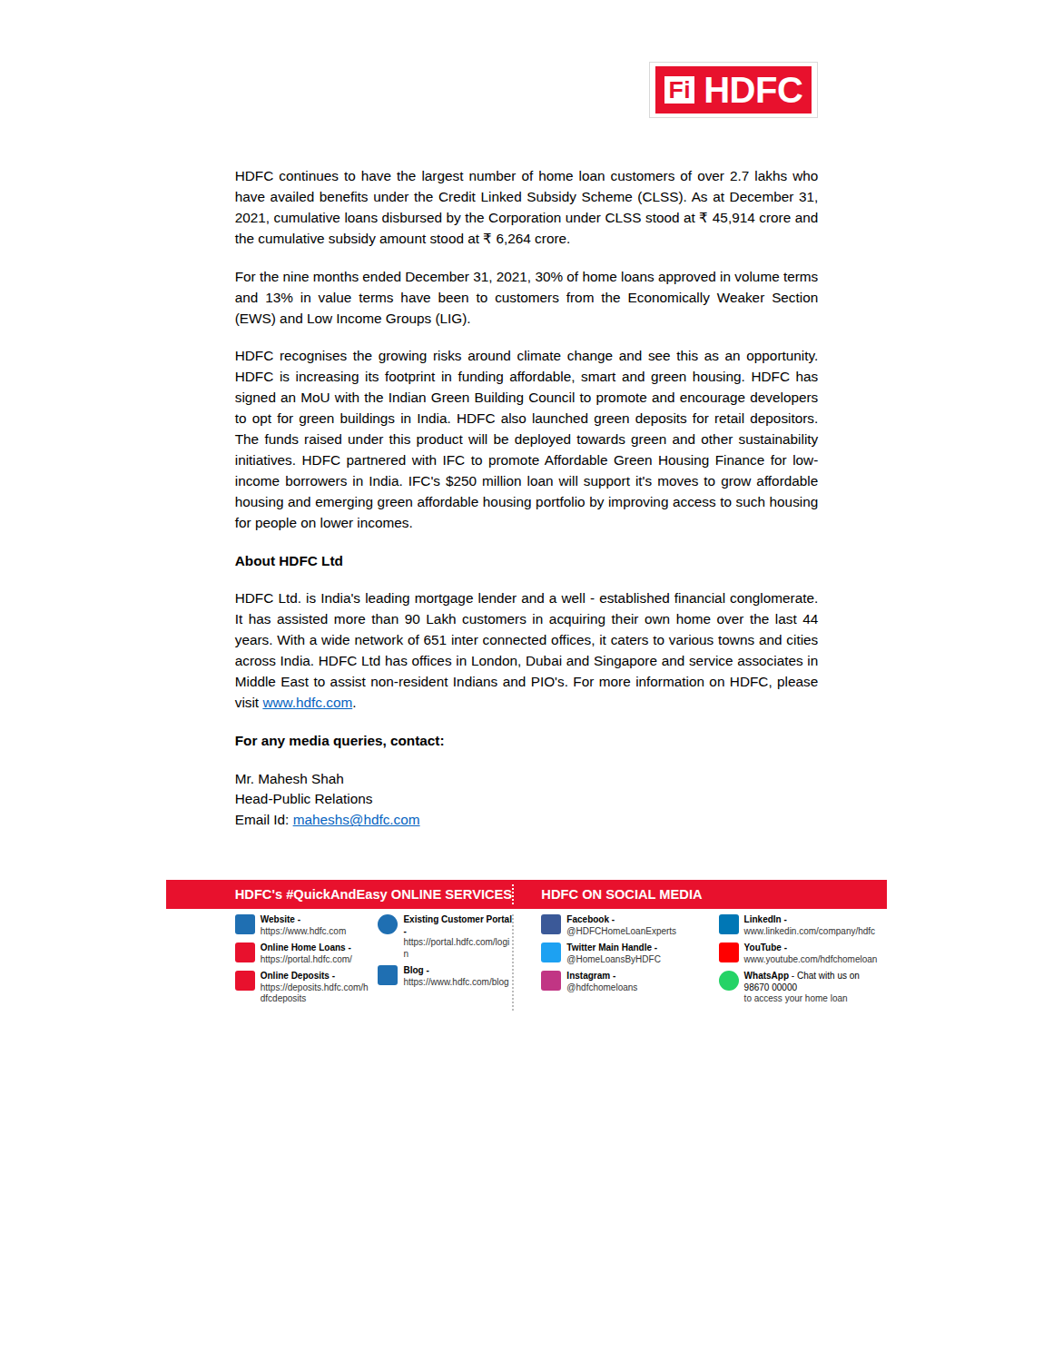Fi HDFC
HDFC continues to have the largest number of home loan customers of over 2.7 lakhs who have availed benefits under the Credit Linked Subsidy Scheme (CLSS). As at December 31, 2021, cumulative loans disbursed by the Corporation under CLSS stood at ₹ 45,914 crore and the cumulative subsidy amount stood at ₹ 6,264 crore.
For the nine months ended December 31, 2021, 30% of home loans approved in volume terms and 13% in value terms have been to customers from the Economically Weaker Section (EWS) and Low Income Groups (LIG).
HDFC recognises the growing risks around climate change and see this as an opportunity. HDFC is increasing its footprint in funding affordable, smart and green housing. HDFC has signed an MoU with the Indian Green Building Council to promote and encourage developers to opt for green buildings in India. HDFC also launched green deposits for retail depositors. The funds raised under this product will be deployed towards green and other sustainability initiatives. HDFC partnered with IFC to promote Affordable Green Housing Finance for low-income borrowers in India. IFC's $250 million loan will support it's moves to grow affordable housing and emerging green affordable housing portfolio by improving access to such housing for people on lower incomes.
About HDFC Ltd
HDFC Ltd. is India's leading mortgage lender and a well - established financial conglomerate. It has assisted more than 90 Lakh customers in acquiring their own home over the last 44 years. With a wide network of 651 inter connected offices, it caters to various towns and cities across India. HDFC Ltd has offices in London, Dubai and Singapore and service associates in Middle East to assist non-resident Indians and PIO's. For more information on HDFC, please visit www.hdfc.com.
For any media queries, contact:
Mr. Mahesh Shah
Head-Public Relations
Email Id: maheshs@hdfc.com
HDFC's #QuickAndEasy ONLINE SERVICES
HDFC ON SOCIAL MEDIA
Website -https://www.hdfc.com
Online Home Loans -https://portal.hdfc.com/
Online Deposits -https://deposits.hdfc.com/hdfcdeposits
Existing Customer Portal -https://portal.hdfc.com/login
Blog -https://www.hdfc.com/blog
Facebook -@HDFCHomeLoanExperts
Twitter Main Handle -@HomeLoansByHDFC
Instagram -@hdfchomeloans
LinkedIn -www.linkedin.com/company/hdfc
YouTube -www.youtube.com/hdfchomeloan
WhatsApp - Chat with us on 98670 00000to access your home loan